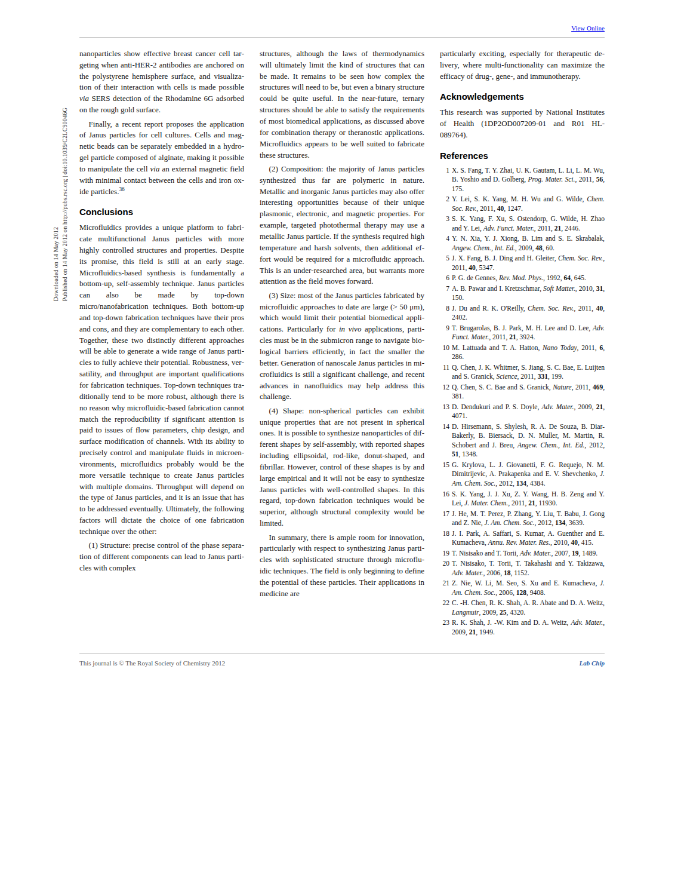View Online
Downloaded on 14 May 2012
Published on 14 May 2012 on http://pubs.rsc.org | doi:10.1039/C2LC90046G
nanoparticles show effective breast cancer cell targeting when anti-HER-2 antibodies are anchored on the polystyrene hemisphere surface, and visualization of their interaction with cells is made possible via SERS detection of the Rhodamine 6G adsorbed on the rough gold surface.
Finally, a recent report proposes the application of Janus particles for cell cultures. Cells and magnetic beads can be separately embedded in a hydrogel particle composed of alginate, making it possible to manipulate the cell via an external magnetic field with minimal contact between the cells and iron oxide particles.36
Conclusions
Microfluidics provides a unique platform to fabricate multifunctional Janus particles with more highly controlled structures and properties. Despite its promise, this field is still at an early stage. Microfluidics-based synthesis is fundamentally a bottom-up, self-assembly technique. Janus particles can also be made by top-down micro/nanofabrication techniques. Both bottom-up and top-down fabrication techniques have their pros and cons, and they are complementary to each other. Together, these two distinctly different approaches will be able to generate a wide range of Janus particles to fully achieve their potential. Robustness, versatility, and throughput are important qualifications for fabrication techniques. Top-down techniques traditionally tend to be more robust, although there is no reason why microfluidic-based fabrication cannot match the reproducibility if significant attention is paid to issues of flow parameters, chip design, and surface modification of channels. With its ability to precisely control and manipulate fluids in microenvironments, microfluidics probably would be the more versatile technique to create Janus particles with multiple domains. Throughput will depend on the type of Janus particles, and it is an issue that has to be addressed eventually. Ultimately, the following factors will dictate the choice of one fabrication technique over the other:
(1) Structure: precise control of the phase separation of different components can lead to Janus particles with complex
structures, although the laws of thermodynamics will ultimately limit the kind of structures that can be made. It remains to be seen how complex the structures will need to be, but even a binary structure could be quite useful. In the near-future, ternary structures should be able to satisfy the requirements of most biomedical applications, as discussed above for combination therapy or theranostic applications. Microfluidics appears to be well suited to fabricate these structures.
(2) Composition: the majority of Janus particles synthesized thus far are polymeric in nature. Metallic and inorganic Janus particles may also offer interesting opportunities because of their unique plasmonic, electronic, and magnetic properties. For example, targeted photothermal therapy may use a metallic Janus particle. If the synthesis required high temperature and harsh solvents, then additional effort would be required for a microfluidic approach. This is an under-researched area, but warrants more attention as the field moves forward.
(3) Size: most of the Janus particles fabricated by microfluidic approaches to date are large (> 50 μm), which would limit their potential biomedical applications. Particularly for in vivo applications, particles must be in the submicron range to navigate biological barriers efficiently, in fact the smaller the better. Generation of nanoscale Janus particles in microfluidics is still a significant challenge, and recent advances in nanofluidics may help address this challenge.
(4) Shape: non-spherical particles can exhibit unique properties that are not present in spherical ones. It is possible to synthesize nanoparticles of different shapes by self-assembly, with reported shapes including ellipsoidal, rod-like, donut-shaped, and fibrillar. However, control of these shapes is by and large empirical and it will not be easy to synthesize Janus particles with well-controlled shapes. In this regard, top-down fabrication techniques would be superior, although structural complexity would be limited.
In summary, there is ample room for innovation, particularly with respect to synthesizing Janus particles with sophisticated structure through microfluidic techniques. The field is only beginning to define the potential of these particles. Their applications in medicine are
particularly exciting, especially for therapeutic delivery, where multi-functionality can maximize the efficacy of drug-, gene-, and immunotherapy.
Acknowledgements
This research was supported by National Institutes of Health (1DP2OD007209-01 and R01 HL-089764).
References
X. S. Fang, T. Y. Zhai, U. K. Gautam, L. Li, L. M. Wu, B. Yoshio and D. Golberg, Prog. Mater. Sci., 2011, 56, 175.
Y. Lei, S. K. Yang, M. H. Wu and G. Wilde, Chem. Soc. Rev., 2011, 40, 1247.
S. K. Yang, F. Xu, S. Ostendorp, G. Wilde, H. Zhao and Y. Lei, Adv. Funct. Mater., 2011, 21, 2446.
Y. N. Xia, Y. J. Xiong, B. Lim and S. E. Skrabalak, Angew. Chem., Int. Ed., 2009, 48, 60.
J. X. Fang, B. J. Ding and H. Gleiter, Chem. Soc. Rev., 2011, 40, 5347.
P. G. de Gennes, Rev. Mod. Phys., 1992, 64, 645.
A. B. Pawar and I. Kretzschmar, Soft Matter., 2010, 31, 150.
J. Du and R. K. O'Reilly, Chem. Soc. Rev., 2011, 40, 2402.
T. Brugarolas, B. J. Park, M. H. Lee and D. Lee, Adv. Funct. Mater., 2011, 21, 3924.
M. Lattuada and T. A. Hatton, Nano Today, 2011, 6, 286.
Q. Chen, J. K. Whitmer, S. Jiang, S. C. Bae, E. Luijten and S. Granick, Science, 2011, 331, 199.
Q. Chen, S. C. Bae and S. Granick, Nature, 2011, 469, 381.
D. Dendukuri and P. S. Doyle, Adv. Mater., 2009, 21, 4071.
D. Hirsemann, S. Shylesh, R. A. De Souza, B. Diar-Bakerly, B. Biersack, D. N. Muller, M. Martin, R. Schobert and J. Breu, Angew. Chem., Int. Ed., 2012, 51, 1348.
G. Krylova, L. J. Giovanetti, F. G. Requejo, N. M. Dimitrijevic, A. Prakapenka and E. V. Shevchenko, J. Am. Chem. Soc., 2012, 134, 4384.
S. K. Yang, J. J. Xu, Z. Y. Wang, H. B. Zeng and Y. Lei, J. Mater. Chem., 2011, 21, 11930.
J. He, M. T. Perez, P. Zhang, Y. Liu, T. Babu, J. Gong and Z. Nie, J. Am. Chem. Soc., 2012, 134, 3639.
J. I. Park, A. Saffari, S. Kumar, A. Guenther and E. Kumacheva, Annu. Rev. Mater. Res., 2010, 40, 415.
T. Nisisako and T. Torii, Adv. Mater., 2007, 19, 1489.
T. Nisisako, T. Torii, T. Takahashi and Y. Takizawa, Adv. Mater., 2006, 18, 1152.
Z. Nie, W. Li, M. Seo, S. Xu and E. Kumacheva, J. Am. Chem. Soc., 2006, 128, 9408.
C. -H. Chen, R. K. Shah, A. R. Abate and D. A. Weitz, Langmuir, 2009, 25, 4320.
R. K. Shah, J. -W. Kim and D. A. Weitz, Adv. Mater., 2009, 21, 1949.
This journal is © The Royal Society of Chemistry 2012
Lab Chip